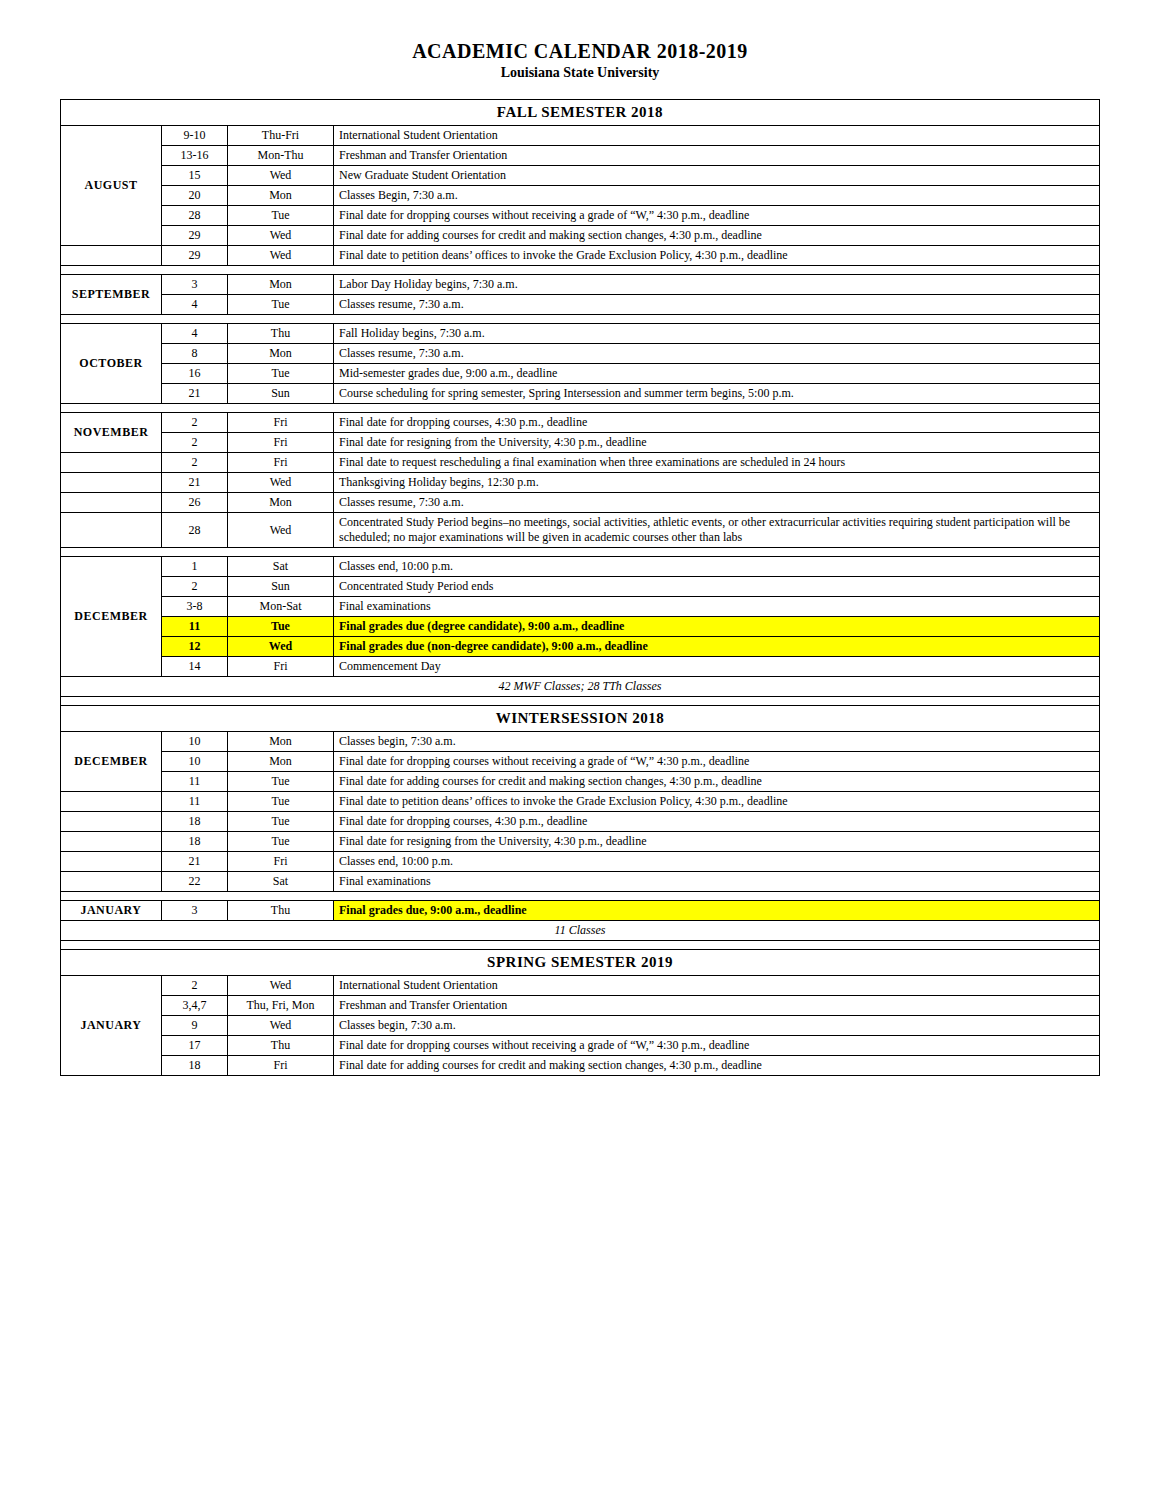ACADEMIC CALENDAR 2018-2019
Louisiana State University
| FALL SEMESTER 2018 |
| AUGUST | 9-10 | Thu-Fri | International Student Orientation |
| 13-16 | Mon-Thu | Freshman and Transfer Orientation |
| 15 | Wed | New Graduate Student Orientation |
| 20 | Mon | Classes Begin, 7:30 a.m. |
| 28 | Tue | Final date for dropping courses without receiving a grade of “W,” 4:30 p.m., deadline |
| 29 | Wed | Final date for adding courses for credit and making section changes, 4:30 p.m., deadline |
| | 29 | Wed | Final date to petition deans’ offices to invoke the Grade Exclusion Policy, 4:30 p.m., deadline |
| SEPTEMBER | 3 | Mon | Labor Day Holiday begins, 7:30 a.m. |
| 4 | Tue | Classes resume, 7:30 a.m. |
| OCTOBER | 4 | Thu | Fall Holiday begins, 7:30 a.m. |
| 8 | Mon | Classes resume, 7:30 a.m. |
| 16 | Tue | Mid-semester grades due, 9:00 a.m., deadline |
| 21 | Sun | Course scheduling for spring semester, Spring Intersession and summer term begins, 5:00 p.m. |
| NOVEMBER | 2 | Fri | Final date for dropping courses, 4:30 p.m., deadline |
| 2 | Fri | Final date for resigning from the University, 4:30 p.m., deadline |
| | 2 | Fri | Final date to request rescheduling a final examination when three examinations are scheduled in 24 hours |
| | 21 | Wed | Thanksgiving Holiday begins, 12:30 p.m. |
| | 26 | Mon | Classes resume, 7:30 a.m. |
| | 28 | Wed | Concentrated Study Period begins–no meetings, social activities, athletic events, or other extracurricular activities requiring student participation will be scheduled; no major examinations will be given in academic courses other than labs |
| DECEMBER | 1 | Sat | Classes end, 10:00 p.m. |
| 2 | Sun | Concentrated Study Period ends |
| 3-8 | Mon-Sat | Final examinations |
| 11 | Tue | Final grades due (degree candidate), 9:00 a.m., deadline |
| 12 | Wed | Final grades due (non-degree candidate), 9:00 a.m., deadline |
| 14 | Fri | Commencement Day |
| 42 MWF Classes; 28 TTh Classes |
| WINTERSESSION 2018 |
| DECEMBER | 10 | Mon | Classes begin, 7:30 a.m. |
| 10 | Mon | Final date for dropping courses without receiving a grade of “W,” 4:30 p.m., deadline |
| 11 | Tue | Final date for adding courses for credit and making section changes, 4:30 p.m., deadline |
| | 11 | Tue | Final date to petition deans’ offices to invoke the Grade Exclusion Policy, 4:30 p.m., deadline |
| | 18 | Tue | Final date for dropping courses, 4:30 p.m., deadline |
| | 18 | Tue | Final date for resigning from the University, 4:30 p.m., deadline |
| | 21 | Fri | Classes end, 10:00 p.m. |
| | 22 | Sat | Final examinations |
| JANUARY | 3 | Thu | Final grades due, 9:00 a.m., deadline |
| 11 Classes |
| SPRING SEMESTER 2019 |
| JANUARY | 2 | Wed | International Student Orientation |
| 3,4,7 | Thu, Fri, Mon | Freshman and Transfer Orientation |
| 9 | Wed | Classes begin, 7:30 a.m. |
| 17 | Thu | Final date for dropping courses without receiving a grade of “W,” 4:30 p.m., deadline |
| 18 | Fri | Final date for adding courses for credit and making section changes, 4:30 p.m., deadline |